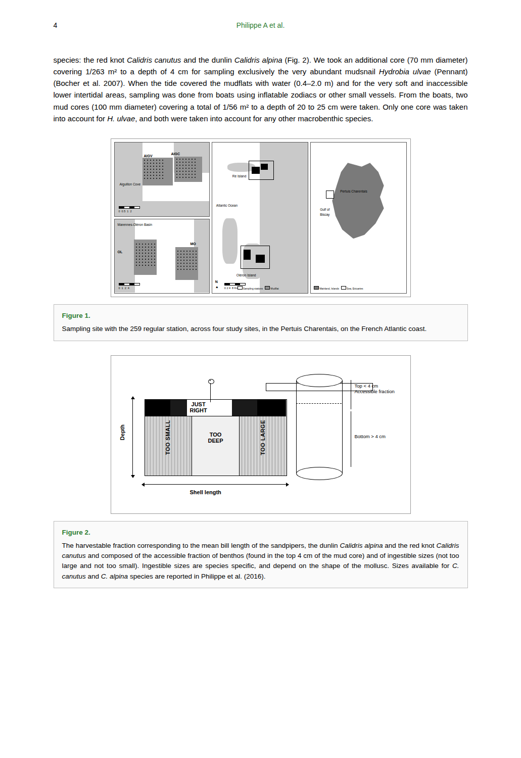4
Philippe A et al.
species: the red knot Calidris canutus and the dunlin Calidris alpina (Fig. 2). We took an additional core (70 mm diameter) covering 1/263 m² to a depth of 4 cm for sampling exclusively the very abundant mudsnail Hydrobia ulvae (Pennant) (Bocher et al. 2007). When the tide covered the mudflats with water (0.4–2.0 m) and for the very soft and inaccessible lower intertidal areas, sampling was done from boats using inflatable zodiacs or other small vessels. From the boats, two mud cores (100 mm diameter) covering a total of 1/56 m² to a depth of 20 to 25 cm were taken. Only one core was taken into account for H. ulvae, and both were taken into account for any other macrobenthic species.
AIGV
AIGC
Aiguillon Cove
0 0.5 1 2
Marennes-Oléron Basin
OL
MO
0 1 2 4
Ré Island
Atlantic Ocean
Oléron Island
N
▲
0 2 4 8 Km
Sampling stations Mudflat
Pertuis Charentais
Gulf of
Biscay
Mainland, Islands Sea, Estuaries
Figure 1. Sampling site with the 259 regular station, across four study sites, in the Pertuis Charentais, on the French Atlantic coast.
Depth
TOO SMALL
TOO
DEEP
TOO LARGE
JUST
RIGHT
Shell length
Top < 4 cm
Accessible fraction
Bottom > 4 cm
Figure 2. The harvestable fraction corresponding to the mean bill length of the sandpipers, the dunlin Calidris alpina and the red knot Calidris canutus and composed of the accessible fraction of benthos (found in the top 4 cm of the mud core) and of ingestible sizes (not too large and not too small). Ingestible sizes are species specific, and depend on the shape of the mollusc. Sizes available for C. canutus and C. alpina species are reported in Philippe et al. (2016).